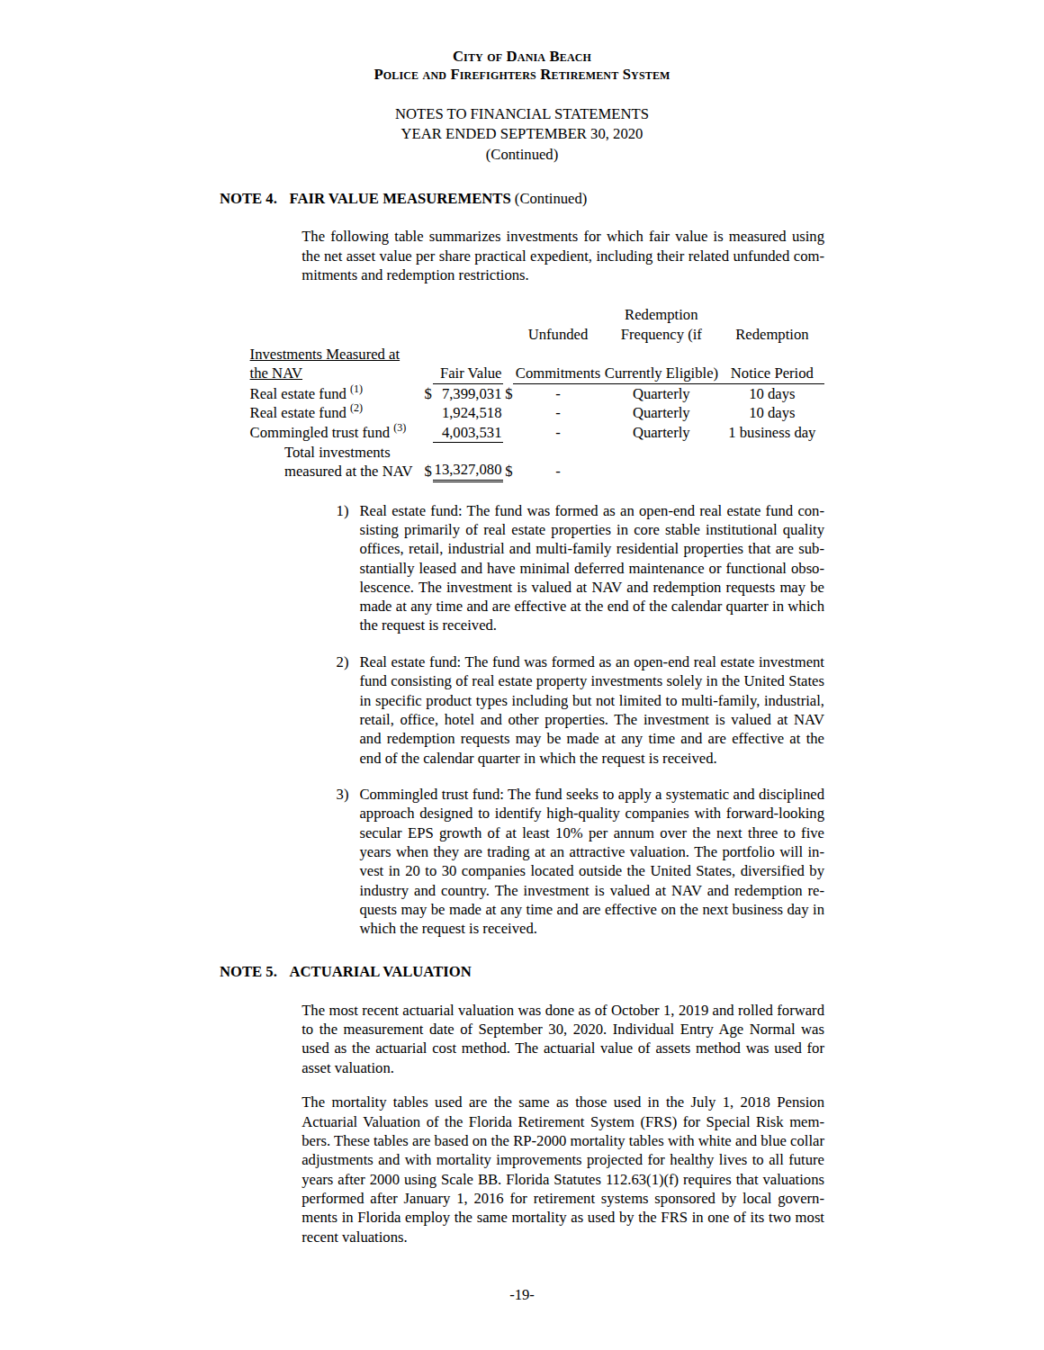City of Dania Beach
Police and Firefighters Retirement System
NOTES TO FINANCIAL STATEMENTS
YEAR ENDED SEPTEMBER 30, 2020
(Continued)
NOTE 4. FAIR VALUE MEASUREMENTS (Continued)
The following table summarizes investments for which fair value is measured using the net asset value per share practical expedient, including their related unfunded commitments and redemption restrictions.
| | | | | | Redemption | |
| | | | | Unfunded | Frequency (if | Redemption |
| Investments Measured at the NAV | | Fair Value | | Commitments | Currently Eligible) | Notice Period |
| Real estate fund (1) | $ | 7,399,031 | $ | - | Quarterly | 10 days |
| Real estate fund (2) | | 1,924,518 | | - | Quarterly | 10 days |
| Commingled trust fund (3) | | 4,003,531 | | - | Quarterly | 1 business day |
| Total investments measured at the NAV | $ | 13,327,080 | $ | - | | |
Real estate fund: The fund was formed as an open-end real estate fund consisting primarily of real estate properties in core stable institutional quality offices, retail, industrial and multi-family residential properties that are substantially leased and have minimal deferred maintenance or functional obsolescence. The investment is valued at NAV and redemption requests may be made at any time and are effective at the end of the calendar quarter in which the request is received.
Real estate fund: The fund was formed as an open-end real estate investment fund consisting of real estate property investments solely in the United States in specific product types including but not limited to multi-family, industrial, retail, office, hotel and other properties. The investment is valued at NAV and redemption requests may be made at any time and are effective at the end of the calendar quarter in which the request is received.
Commingled trust fund: The fund seeks to apply a systematic and disciplined approach designed to identify high-quality companies with forward-looking secular EPS growth of at least 10% per annum over the next three to five years when they are trading at an attractive valuation. The portfolio will invest in 20 to 30 companies located outside the United States, diversified by industry and country. The investment is valued at NAV and redemption requests may be made at any time and are effective on the next business day in which the request is received.
NOTE 5. ACTUARIAL VALUATION
The most recent actuarial valuation was done as of October 1, 2019 and rolled forward to the measurement date of September 30, 2020. Individual Entry Age Normal was used as the actuarial cost method. The actuarial value of assets method was used for asset valuation.
The mortality tables used are the same as those used in the July 1, 2018 Pension Actuarial Valuation of the Florida Retirement System (FRS) for Special Risk members. These tables are based on the RP-2000 mortality tables with white and blue collar adjustments and with mortality improvements projected for healthy lives to all future years after 2000 using Scale BB. Florida Statutes 112.63(1)(f) requires that valuations performed after January 1, 2016 for retirement systems sponsored by local governments in Florida employ the same mortality as used by the FRS in one of its two most recent valuations.
-19-